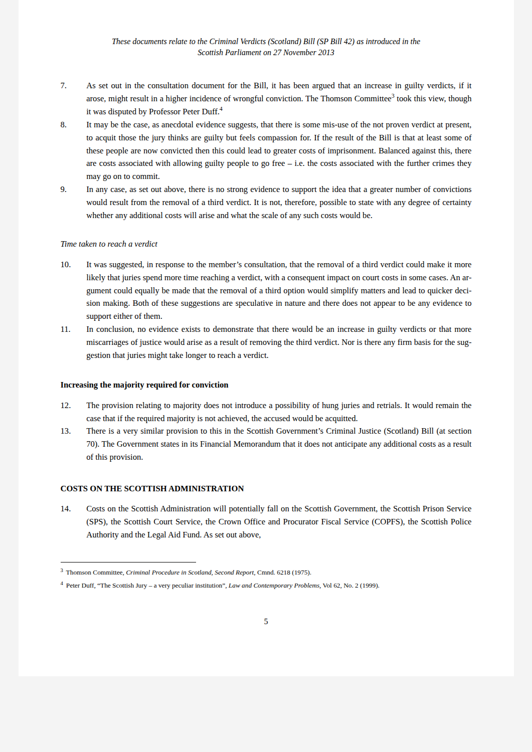These documents relate to the Criminal Verdicts (Scotland) Bill (SP Bill 42) as introduced in the
Scottish Parliament on 27 November 2013
7. As set out in the consultation document for the Bill, it has been argued that an increase in guilty verdicts, if it arose, might result in a higher incidence of wrongful conviction. The Thomson Committee3 took this view, though it was disputed by Professor Peter Duff.4
8. It may be the case, as anecdotal evidence suggests, that there is some mis-use of the not proven verdict at present, to acquit those the jury thinks are guilty but feels compassion for. If the result of the Bill is that at least some of these people are now convicted then this could lead to greater costs of imprisonment. Balanced against this, there are costs associated with allowing guilty people to go free – i.e. the costs associated with the further crimes they may go on to commit.
9. In any case, as set out above, there is no strong evidence to support the idea that a greater number of convictions would result from the removal of a third verdict. It is not, therefore, possible to state with any degree of certainty whether any additional costs will arise and what the scale of any such costs would be.
Time taken to reach a verdict
10. It was suggested, in response to the member’s consultation, that the removal of a third verdict could make it more likely that juries spend more time reaching a verdict, with a consequent impact on court costs in some cases. An argument could equally be made that the removal of a third option would simplify matters and lead to quicker decision making. Both of these suggestions are speculative in nature and there does not appear to be any evidence to support either of them.
11. In conclusion, no evidence exists to demonstrate that there would be an increase in guilty verdicts or that more miscarriages of justice would arise as a result of removing the third verdict. Nor is there any firm basis for the suggestion that juries might take longer to reach a verdict.
Increasing the majority required for conviction
12. The provision relating to majority does not introduce a possibility of hung juries and retrials. It would remain the case that if the required majority is not achieved, the accused would be acquitted.
13. There is a very similar provision to this in the Scottish Government’s Criminal Justice (Scotland) Bill (at section 70). The Government states in its Financial Memorandum that it does not anticipate any additional costs as a result of this provision.
COSTS ON THE SCOTTISH ADMINISTRATION
14. Costs on the Scottish Administration will potentially fall on the Scottish Government, the Scottish Prison Service (SPS), the Scottish Court Service, the Crown Office and Procurator Fiscal Service (COPFS), the Scottish Police Authority and the Legal Aid Fund. As set out above,
3 Thomson Committee, Criminal Procedure in Scotland, Second Report, Cmnd. 6218 (1975).
4 Peter Duff, “The Scottish Jury – a very peculiar institution”, Law and Contemporary Problems, Vol 62, No. 2 (1999).
5